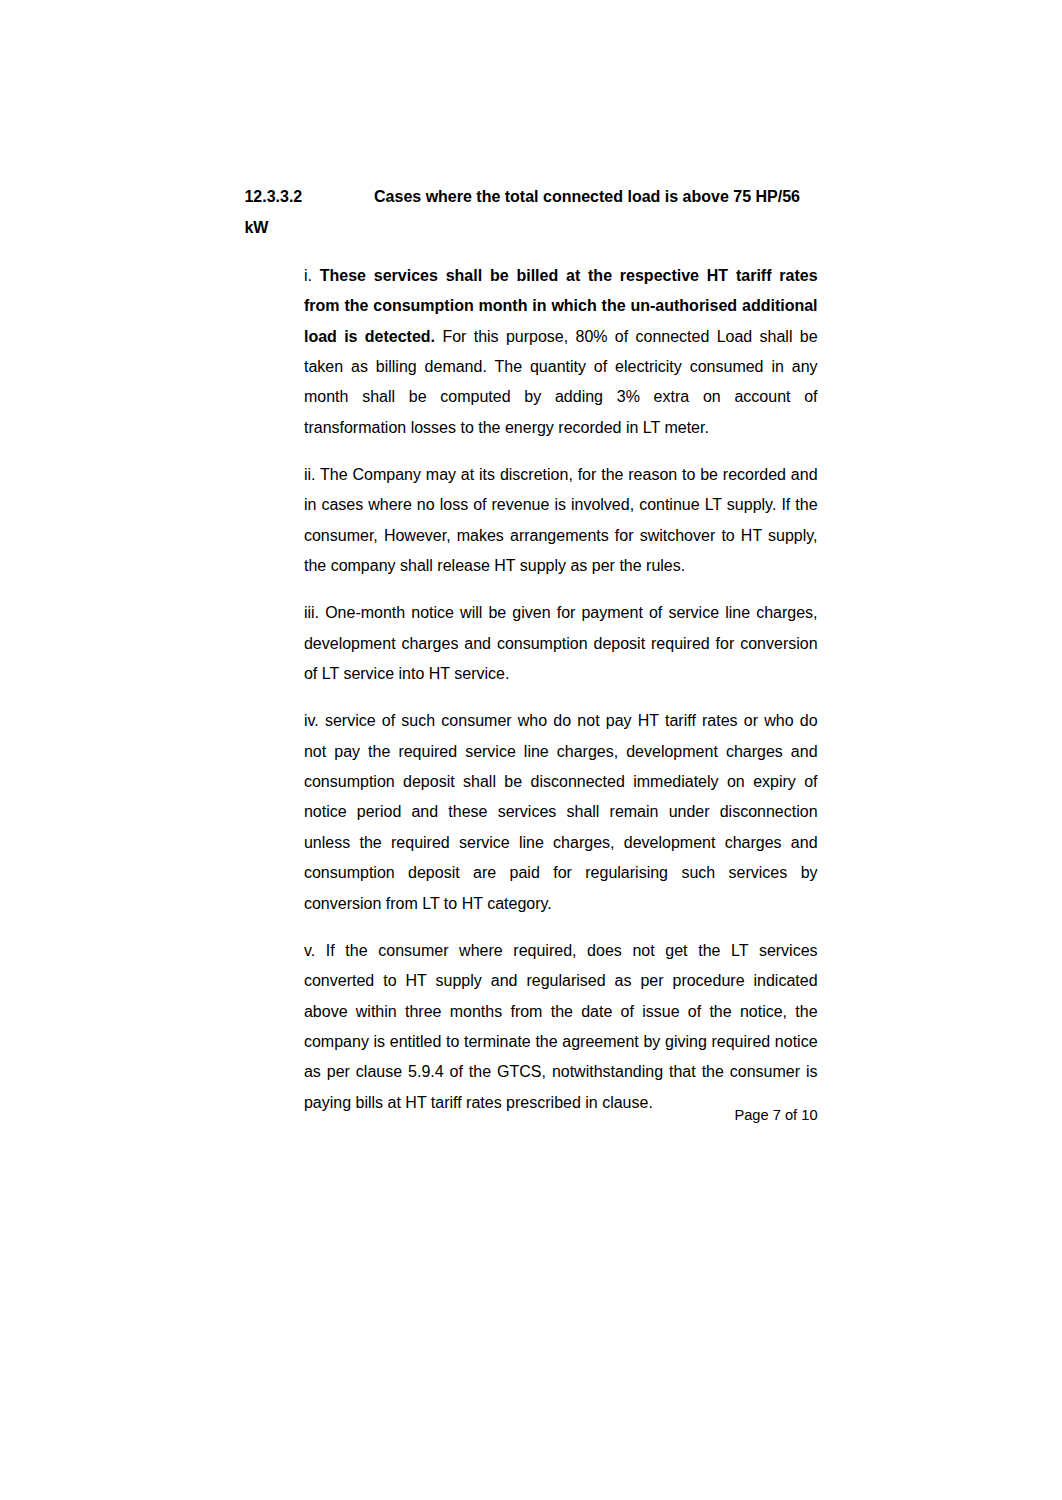12.3.3.2 Cases where the total connected load is above 75 HP/56 kW
i. These services shall be billed at the respective HT tariff rates from the consumption month in which the un-authorised additional load is detected. For this purpose, 80% of connected Load shall be taken as billing demand. The quantity of electricity consumed in any month shall be computed by adding 3% extra on account of transformation losses to the energy recorded in LT meter.
ii. The Company may at its discretion, for the reason to be recorded and in cases where no loss of revenue is involved, continue LT supply. If the consumer, However, makes arrangements for switchover to HT supply, the company shall release HT supply as per the rules.
iii. One-month notice will be given for payment of service line charges, development charges and consumption deposit required for conversion of LT service into HT service.
iv. service of such consumer who do not pay HT tariff rates or who do not pay the required service line charges, development charges and consumption deposit shall be disconnected immediately on expiry of notice period and these services shall remain under disconnection unless the required service line charges, development charges and consumption deposit are paid for regularising such services by conversion from LT to HT category.
v. If the consumer where required, does not get the LT services converted to HT supply and regularised as per procedure indicated above within three months from the date of issue of the notice, the company is entitled to terminate the agreement by giving required notice as per clause 5.9.4 of the GTCS, notwithstanding that the consumer is paying bills at HT tariff rates prescribed in clause.
Page 7 of 10